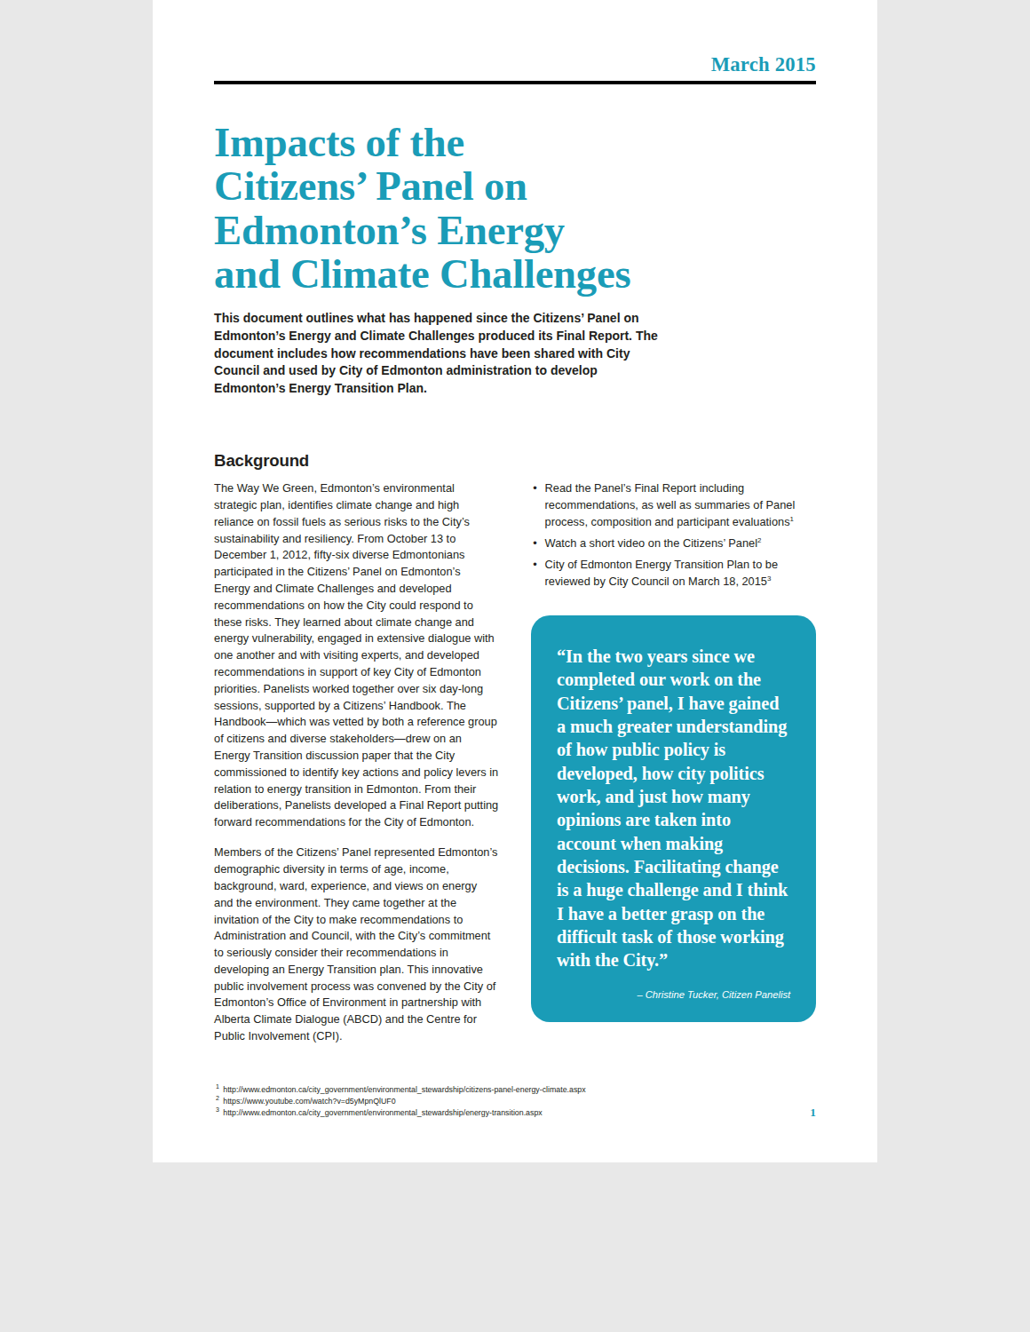March 2015
Impacts of the
Citizens’ Panel on
Edmonton’s Energy
and Climate Challenges
This document outlines what has happened since the Citizens’ Panel on Edmonton’s Energy and Climate Challenges produced its Final Report. The document includes how recommendations have been shared with City Council and used by City of Edmonton administration to develop Edmonton’s Energy Transition Plan.
Background
The Way We Green, Edmonton’s environmental strategic plan, identifies climate change and high reliance on fossil fuels as serious risks to the City’s sustainability and resiliency. From October 13 to December 1, 2012, fifty-six diverse Edmontonians participated in the Citizens’ Panel on Edmonton’s Energy and Climate Challenges and developed recommendations on how the City could respond to these risks. They learned about climate change and energy vulnerability, engaged in extensive dialogue with one another and with visiting experts, and developed recommendations in support of key City of Edmonton priorities. Panelists worked together over six day-long sessions, supported by a Citizens’ Handbook. The Handbook—which was vetted by both a reference group of citizens and diverse stakeholders—drew on an Energy Transition discussion paper that the City commissioned to identify key actions and policy levers in relation to energy transition in Edmonton. From their deliberations, Panelists developed a Final Report putting forward recommendations for the City of Edmonton.
Members of the Citizens’ Panel represented Edmonton’s demographic diversity in terms of age, income, background, ward, experience, and views on energy and the environment. They came together at the invitation of the City to make recommendations to Administration and Council, with the City’s commitment to seriously consider their recommendations in developing an Energy Transition plan. This innovative public involvement process was convened by the City of Edmonton’s Office of Environment in partnership with Alberta Climate Dialogue (ABCD) and the Centre for Public Involvement (CPI).
Read the Panel’s Final Report including recommendations, as well as summaries of Panel process, composition and participant evaluations1
Watch a short video on the Citizens’ Panel2
City of Edmonton Energy Transition Plan to be reviewed by City Council on March 18, 20153
“In the two years since we completed our work on the Citizens’ panel, I have gained a much greater understanding of how public policy is developed, how city politics work, and just how many opinions are taken into account when making decisions. Facilitating change is a huge challenge and I think I have a better grasp on the difficult task of those working with the City.”
– Christine Tucker, Citizen Panelist
1 http://www.edmonton.ca/city_government/environmental_stewardship/citizens-panel-energy-climate.aspx
2 https://www.youtube.com/watch?v=d5yMpnQlUF0
3 http://www.edmonton.ca/city_government/environmental_stewardship/energy-transition.aspx
1